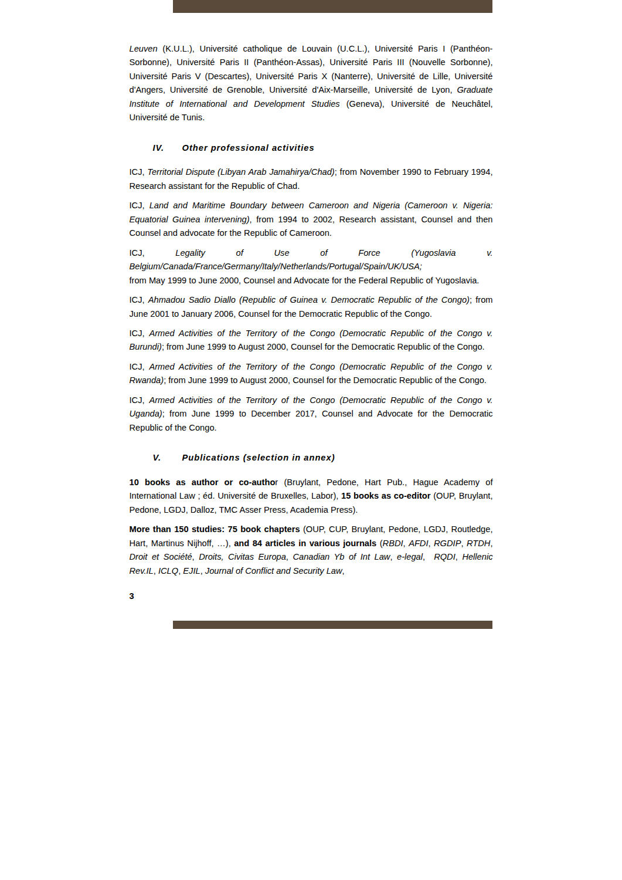Leuven (K.U.L.), Université catholique de Louvain (U.C.L.), Université Paris I (Panthéon-Sorbonne), Université Paris II (Panthéon-Assas), Université Paris III (Nouvelle Sorbonne), Université Paris V (Descartes), Université Paris X (Nanterre), Université de Lille, Université d'Angers, Université de Grenoble, Université d'Aix-Marseille, Université de Lyon, Graduate Institute of International and Development Studies (Geneva), Université de Neuchâtel, Université de Tunis.
IV. Other professional activities
ICJ, Territorial Dispute (Libyan Arab Jamahirya/Chad); from November 1990 to February 1994, Research assistant for the Republic of Chad.
ICJ, Land and Maritime Boundary between Cameroon and Nigeria (Cameroon v. Nigeria: Equatorial Guinea intervening), from 1994 to 2002, Research assistant, Counsel and then Counsel and advocate for the Republic of Cameroon.
ICJ, Legality of Use of Force (Yugoslavia v. Belgium/Canada/France/Germany/Italy/Netherlands/Portugal/Spain/UK/USA;
from May 1999 to June 2000, Counsel and Advocate for the Federal Republic of Yugoslavia.
ICJ, Ahmadou Sadio Diallo (Republic of Guinea v. Democratic Republic of the Congo); from June 2001 to January 2006, Counsel for the Democratic Republic of the Congo.
ICJ, Armed Activities of the Territory of the Congo (Democratic Republic of the Congo v. Burundi); from June 1999 to August 2000, Counsel for the Democratic Republic of the Congo.
ICJ, Armed Activities of the Territory of the Congo (Democratic Republic of the Congo v. Rwanda); from June 1999 to August 2000, Counsel for the Democratic Republic of the Congo.
ICJ, Armed Activities of the Territory of the Congo (Democratic Republic of the Congo v. Uganda); from June 1999 to December 2017, Counsel and Advocate for the Democratic Republic of the Congo.
V. Publications (selection in annex)
10 books as author or co-author (Bruylant, Pedone, Hart Pub., Hague Academy of International Law ; éd. Université de Bruxelles, Labor), 15 books as co-editor (OUP, Bruylant, Pedone, LGDJ, Dalloz, TMC Asser Press, Academia Press).
More than 150 studies: 75 book chapters (OUP, CUP, Bruylant, Pedone, LGDJ, Routledge, Hart, Martinus Nijhoff, …), and 84 articles in various journals (RBDI, AFDI, RGDIP, RTDH, Droit et Société, Droits, Civitas Europa, Canadian Yb of Int Law, e-legal, RQDI, Hellenic Rev.IL, ICLQ, EJIL, Journal of Conflict and Security Law,
3